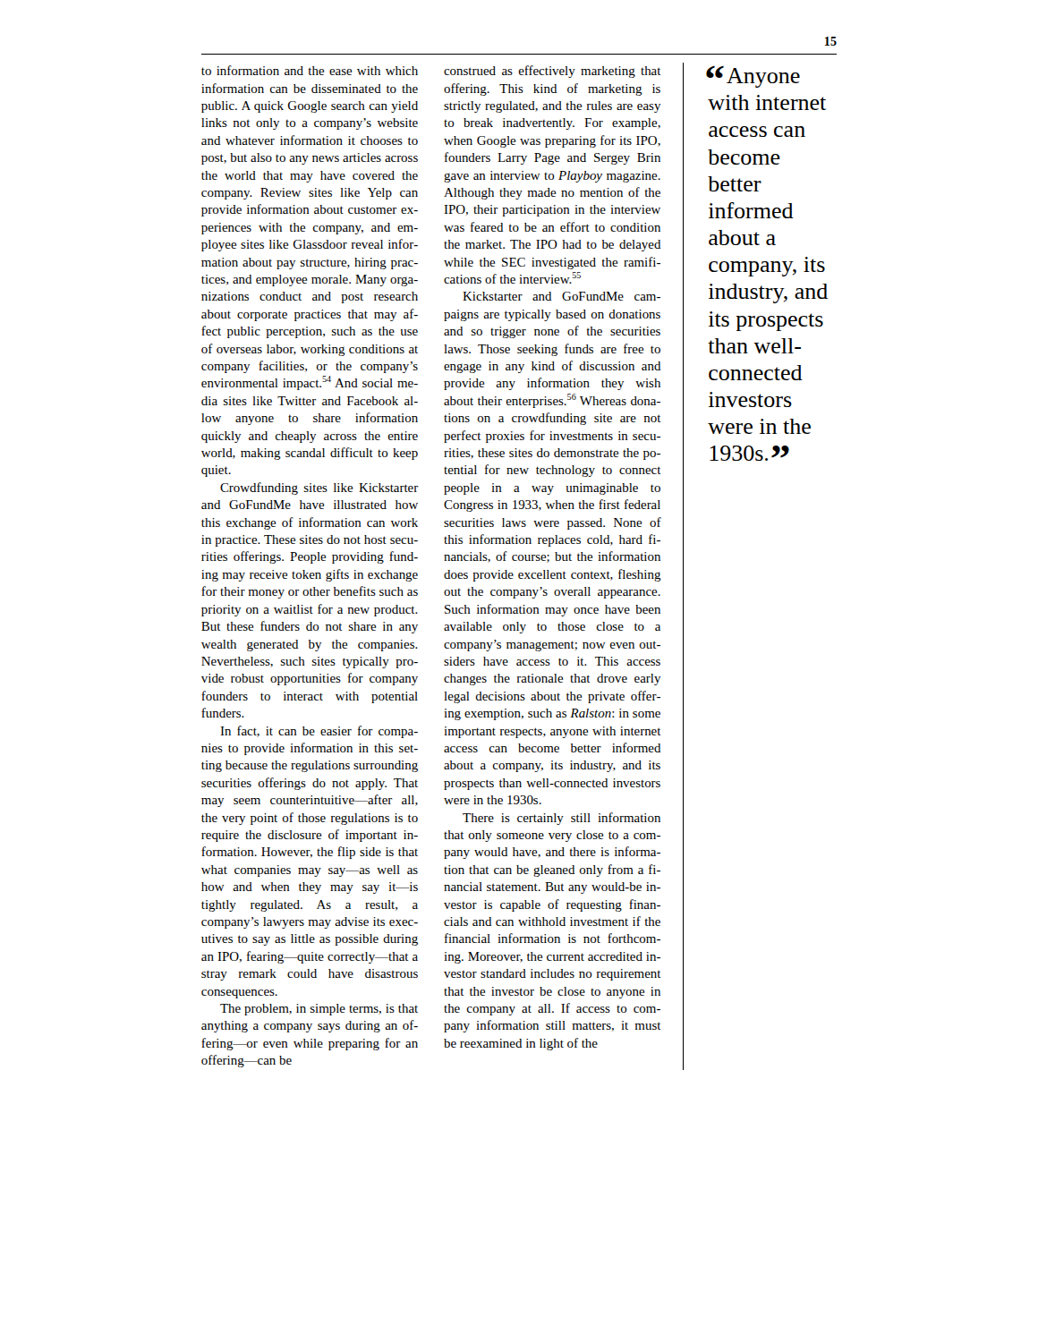15
to information and the ease with which information can be disseminated to the public. A quick Google search can yield links not only to a company’s website and whatever information it chooses to post, but also to any news articles across the world that may have covered the company. Review sites like Yelp can provide information about customer experiences with the company, and employee sites like Glassdoor reveal information about pay structure, hiring practices, and employee morale. Many organizations conduct and post research about corporate practices that may affect public perception, such as the use of overseas labor, working conditions at company facilities, or the company’s environmental impact.54 And social media sites like Twitter and Facebook allow anyone to share information quickly and cheaply across the entire world, making scandal difficult to keep quiet.
Crowdfunding sites like Kickstarter and GoFundMe have illustrated how this exchange of information can work in practice. These sites do not host securities offerings. People providing funding may receive token gifts in exchange for their money or other benefits such as priority on a waitlist for a new product. But these funders do not share in any wealth generated by the companies. Nevertheless, such sites typically provide robust opportunities for company founders to interact with potential funders.
In fact, it can be easier for companies to provide information in this setting because the regulations surrounding securities offerings do not apply. That may seem counterintuitive—after all, the very point of those regulations is to require the disclosure of important information. However, the flip side is that what companies may say—as well as how and when they may say it—is tightly regulated. As a result, a company’s lawyers may advise its executives to say as little as possible during an IPO, fearing—quite correctly—that a stray remark could have disastrous consequences.
The problem, in simple terms, is that anything a company says during an offering—or even while preparing for an offering—can be
construed as effectively marketing that offering. This kind of marketing is strictly regulated, and the rules are easy to break inadvertently. For example, when Google was preparing for its IPO, founders Larry Page and Sergey Brin gave an interview to Playboy magazine. Although they made no mention of the IPO, their participation in the interview was feared to be an effort to condition the market. The IPO had to be delayed while the SEC investigated the ramifications of the interview.55
Kickstarter and GoFundMe campaigns are typically based on donations and so trigger none of the securities laws. Those seeking funds are free to engage in any kind of discussion and provide any information they wish about their enterprises.56 Whereas donations on a crowdfunding site are not perfect proxies for investments in securities, these sites do demonstrate the potential for new technology to connect people in a way unimaginable to Congress in 1933, when the first federal securities laws were passed. None of this information replaces cold, hard financials, of course; but the information does provide excellent context, fleshing out the company’s overall appearance. Such information may once have been available only to those close to a company’s management; now even outsiders have access to it. This access changes the rationale that drove early legal decisions about the private offering exemption, such as Ralston: in some important respects, anyone with internet access can become better informed about a company, its industry, and its prospects than well-connected investors were in the 1930s.
There is certainly still information that only someone very close to a company would have, and there is information that can be gleaned only from a financial statement. But any would-be investor is capable of requesting financials and can withhold investment if the financial information is not forthcoming. Moreover, the current accredited investor standard includes no requirement that the investor be close to anyone in the company at all. If access to company information still matters, it must be reexamined in light of the
“Anyone with internet access can become better informed about a company, its industry, and its prospects than well-connected investors were in the 1930s.”